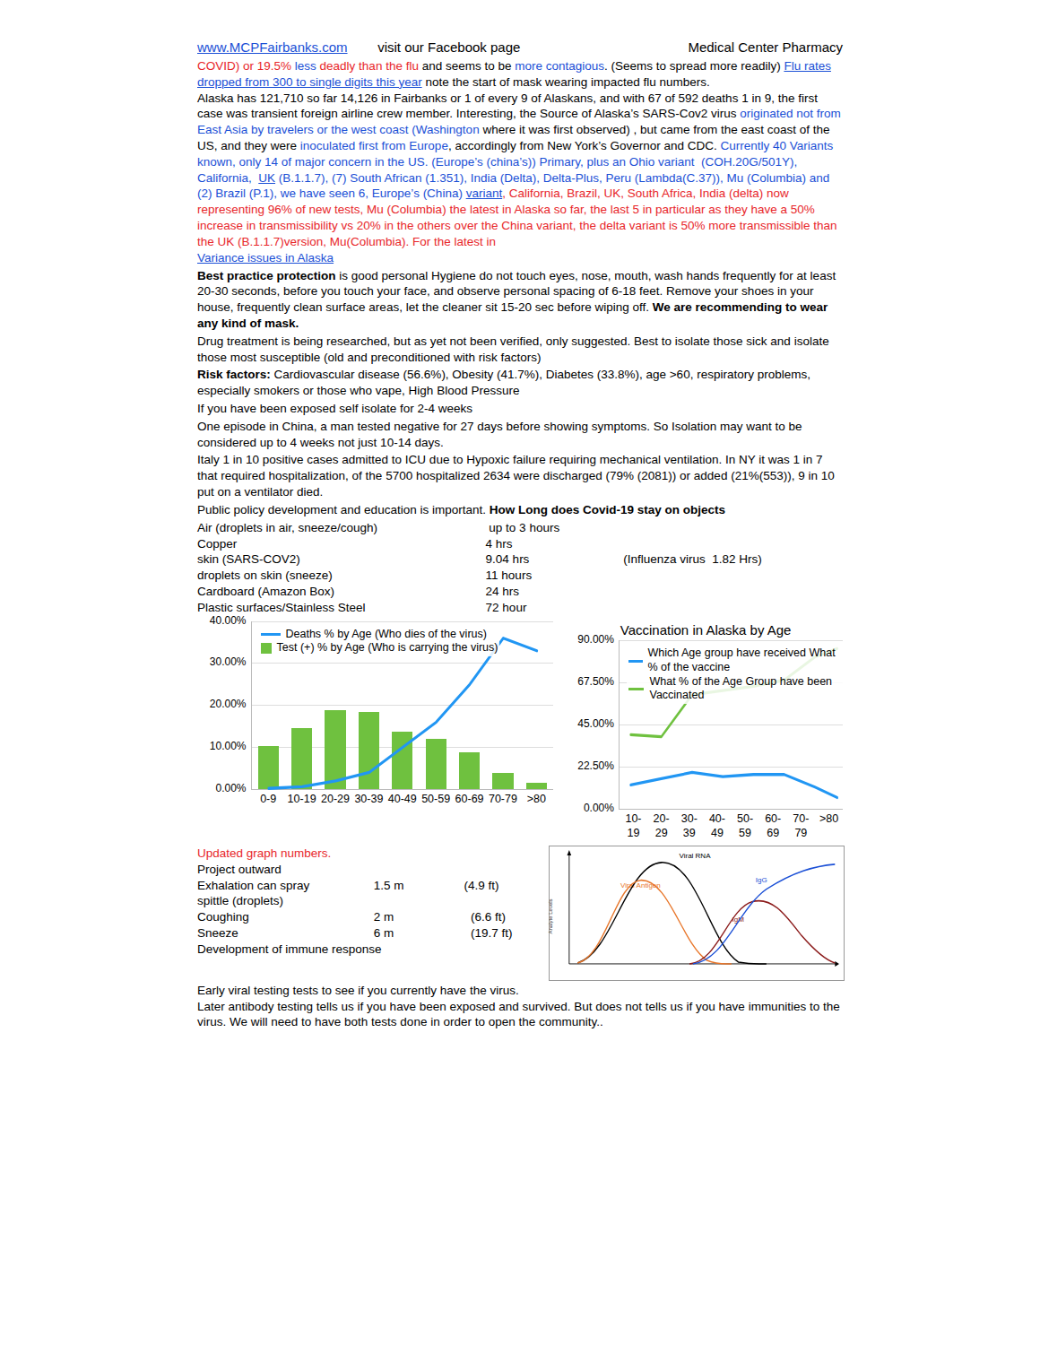www.MCPFairbanks.com visit our Facebook page Medical Center Pharmacy
COVID) or 19.5% less deadly than the flu and seems to be more contagious. (Seems to spread more readily) Flu rates dropped from 300 to single digits this year note the start of mask wearing impacted flu numbers.
Alaska has 121,710 so far 14,126 in Fairbanks or 1 of every 9 of Alaskans, and with 67 of 592 deaths 1 in 9, the first case was transient foreign airline crew member. Interesting, the Source of Alaska’s SARS-Cov2 virus originated not from East Asia by travelers or the west coast (Washington where it was first observed) , but came from the east coast of the US, and they were inoculated first from Europe, accordingly from New York’s Governor and CDC. Currently 40 Variants known, only 14 of major concern in the US. (Europe’s (china’s)) Primary, plus an Ohio variant (COH.20G/501Y), California, UK (B.1.1.7), (7) South African (1.351), India (Delta), Delta-Plus, Peru (Lambda(C.37)), Mu (Columbia) and (2) Brazil (P.1), we have seen 6, Europe’s (China) variant, California, Brazil, UK, South Africa, India (delta) now representing 96% of new tests, Mu (Columbia) the latest in Alaska so far, the last 5 in particular as they have a 50% increase in transmissibility vs 20% in the others over the China variant, the delta variant is 50% more transmissible than the UK (B.1.1.7)version, Mu(Columbia). For the latest in
Variance issues in Alaska
Best practice protection is good personal Hygiene do not touch eyes, nose, mouth, wash hands frequently for at least 20-30 seconds, before you touch your face, and observe personal spacing of 6-18 feet. Remove your shoes in your house, frequently clean surface areas, let the cleaner sit 15-20 sec before wiping off. We are recommending to wear any kind of mask.
Drug treatment is being researched, but as yet not been verified, only suggested. Best to isolate those sick and isolate those most susceptible (old and preconditioned with risk factors)
Risk factors: Cardiovascular disease (56.6%), Obesity (41.7%), Diabetes (33.8%), age >60, respiratory problems, especially smokers or those who vape, High Blood Pressure
If you have been exposed self isolate for 2-4 weeks
One episode in China, a man tested negative for 27 days before showing symptoms. So Isolation may want to be considered up to 4 weeks not just 10-14 days.
Italy 1 in 10 positive cases admitted to ICU due to Hypoxic failure requiring mechanical ventilation. In NY it was 1 in 7 that required hospitalization, of the 5700 hospitalized 2634 were discharged (79% (2081)) or added (21%(553)), 9 in 10 put on a ventilator died.
Public policy development and education is important. How Long does Covid-19 stay on objects
| Air (droplets in air, sneeze/cough) | up to 3 hours | |
| Copper | 4 hrs | |
| skin (SARS-COV2) | 9.04 hrs | (Influenza virus 1.82 Hrs) |
| droplets on skin (sneeze) | 11 hours | |
| Cardboard (Amazon Box) | 24 hrs | |
| Plastic surfaces/Stainless Steel | 72 hour | |
Deaths % by Age (Who dies of the virus)
Test (+) % by Age (Who is carrying the virus)
40.00% 30.00% 20.00% 10.00% 0.00%
0-910-1920-2930-3940-4950-5960-6970-79>80
Vaccination in Alaska by Age
Which Age group have received What % of the vaccine
What % of the Age Group have been Vaccinated
90.00% 67.50% 45.00% 22.50% 0.00%
10-1920-2930-3940-4950-5960-6970-79>80
Updated graph numbers.
Project outward
| Exhalation can spray | 1.5 m | (4.9 ft) |
| spittle (droplets) | | |
| Coughing | 2 m | (6.6 ft) |
| Sneeze | 6 m | (19.7 ft) |
Development of immune response
Analyte Levels Viral RNA Viral Antigen IgG IgM
Early viral testing tests to see if you currently have the virus.
Later antibody testing tells us if you have been exposed and survived. But does not tells us if you have immunities to the virus. We will need to have both tests done in order to open the community..